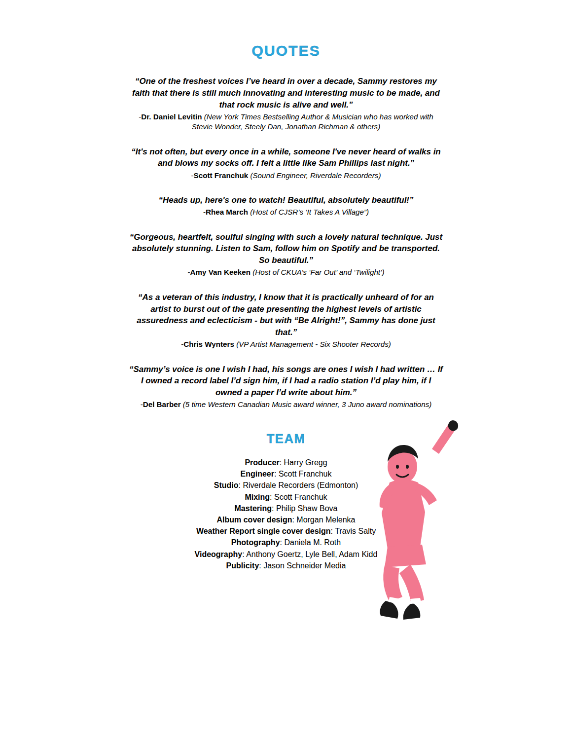QUOTES
“One of the freshest voices I’ve heard in over a decade, Sammy restores my faith that there is still much innovating and interesting music to be made, and that rock music is alive and well.”
-Dr. Daniel Levitin (New York Times Bestselling Author & Musician who has worked with Stevie Wonder, Steely Dan, Jonathan Richman & others)
“It's not often, but every once in a while, someone I've never heard of walks in and blows my socks off. I felt a little like Sam Phillips last night.”
-Scott Franchuk (Sound Engineer, Riverdale Recorders)
“Heads up, here's one to watch! Beautiful, absolutely beautiful!”
-Rhea March (Host of CJSR’s ‘It Takes A Village”)
“Gorgeous, heartfelt, soulful singing with such a lovely natural technique. Just absolutely stunning. Listen to Sam, follow him on Spotify and be transported. So beautiful.”
-Amy Van Keeken (Host of CKUA’s ‘Far Out’ and ‘Twilight’)
“As a veteran of this industry, I know that it is practically unheard of for an artist to burst out of the gate presenting the highest levels of artistic assuredness and eclecticism - but with “Be Alright!”, Sammy has done just that.”
-Chris Wynters (VP Artist Management - Six Shooter Records)
“Sammy’s voice is one I wish I had, his songs are ones I wish I had written … If I owned a record label I’d sign him, if I had a radio station I’d play him, if I owned a paper I’d write about him.”
-Del Barber (5 time Western Canadian Music award winner, 3 Juno award nominations)
TEAM
Producer: Harry Gregg
Engineer: Scott Franchuk
Studio: Riverdale Recorders (Edmonton)
Mixing: Scott Franchuk
Mastering: Philip Shaw Bova
Album cover design: Morgan Melenka
Weather Report single cover design: Travis Salty
Photography: Daniela M. Roth
Videography: Anthony Goertz, Lyle Bell, Adam Kidd
Publicity: Jason Schneider Media